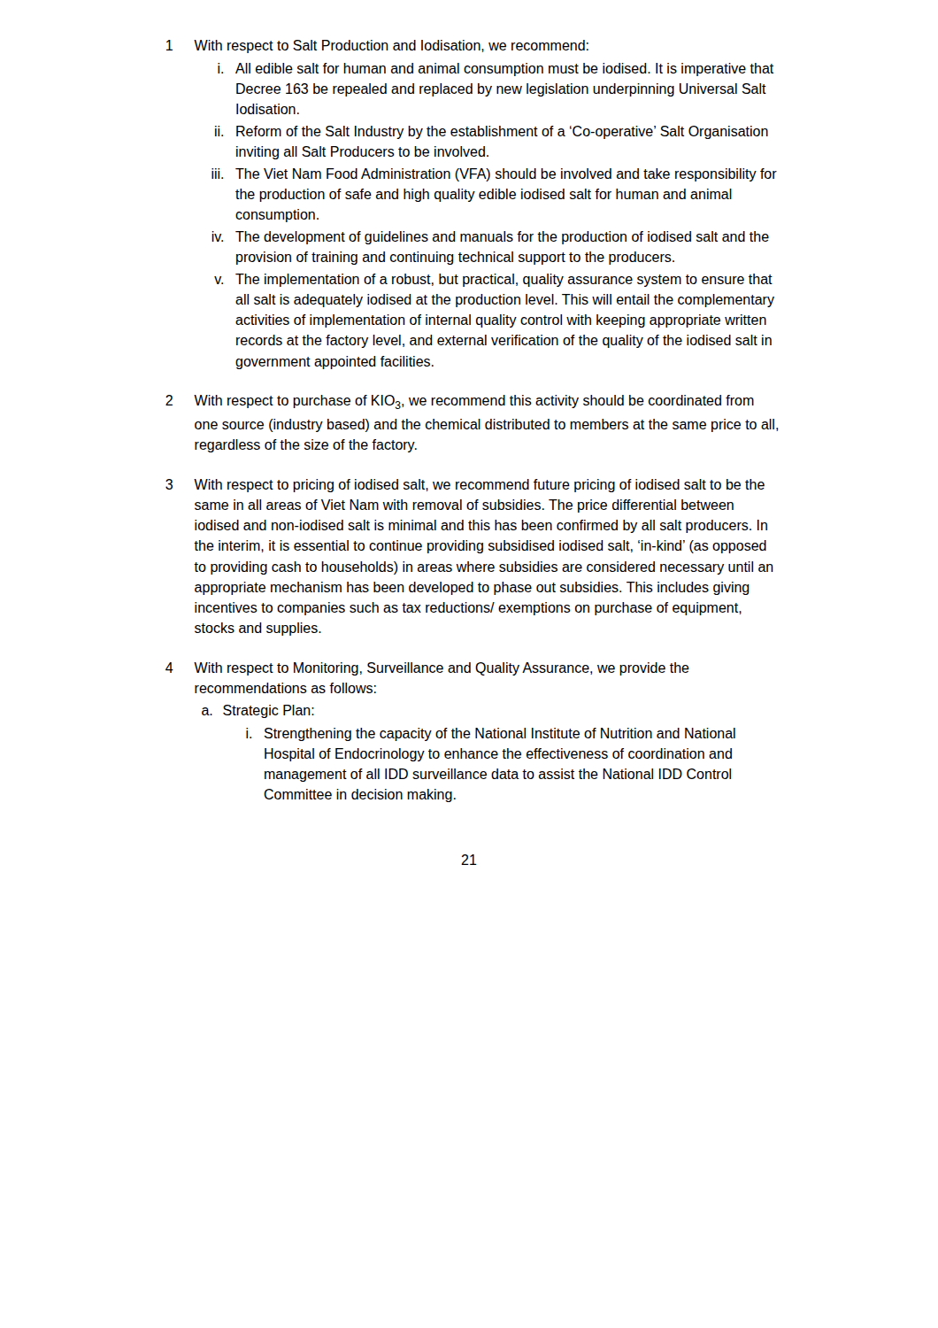With respect to Salt Production and Iodisation, we recommend:
All edible salt for human and animal consumption must be iodised. It is imperative that Decree 163 be repealed and replaced by new legislation underpinning Universal Salt Iodisation.
Reform of the Salt Industry by the establishment of a ‘Co-operative’ Salt Organisation inviting all Salt Producers to be involved.
The Viet Nam Food Administration (VFA) should be involved and take responsibility for the production of safe and high quality edible iodised salt for human and animal consumption.
The development of guidelines and manuals for the production of iodised salt and the provision of training and continuing technical support to the producers.
The implementation of a robust, but practical, quality assurance system to ensure that all salt is adequately iodised at the production level. This will entail the complementary activities of implementation of internal quality control with keeping appropriate written records at the factory level, and external verification of the quality of the iodised salt in government appointed facilities.
With respect to purchase of KIO3, we recommend this activity should be coordinated from one source (industry based) and the chemical distributed to members at the same price to all, regardless of the size of the factory.
With respect to pricing of iodised salt, we recommend future pricing of iodised salt to be the same in all areas of Viet Nam with removal of subsidies. The price differential between iodised and non-iodised salt is minimal and this has been confirmed by all salt producers. In the interim, it is essential to continue providing subsidised iodised salt, ‘in-kind’ (as opposed to providing cash to households) in areas where subsidies are considered necessary until an appropriate mechanism has been developed to phase out subsidies. This includes giving incentives to companies such as tax reductions/ exemptions on purchase of equipment, stocks and supplies.
With respect to Monitoring, Surveillance and Quality Assurance, we provide the recommendations as follows:
Strategic Plan:
Strengthening the capacity of the National Institute of Nutrition and National Hospital of Endocrinology to enhance the effectiveness of coordination and management of all IDD surveillance data to assist the National IDD Control Committee in decision making.
21